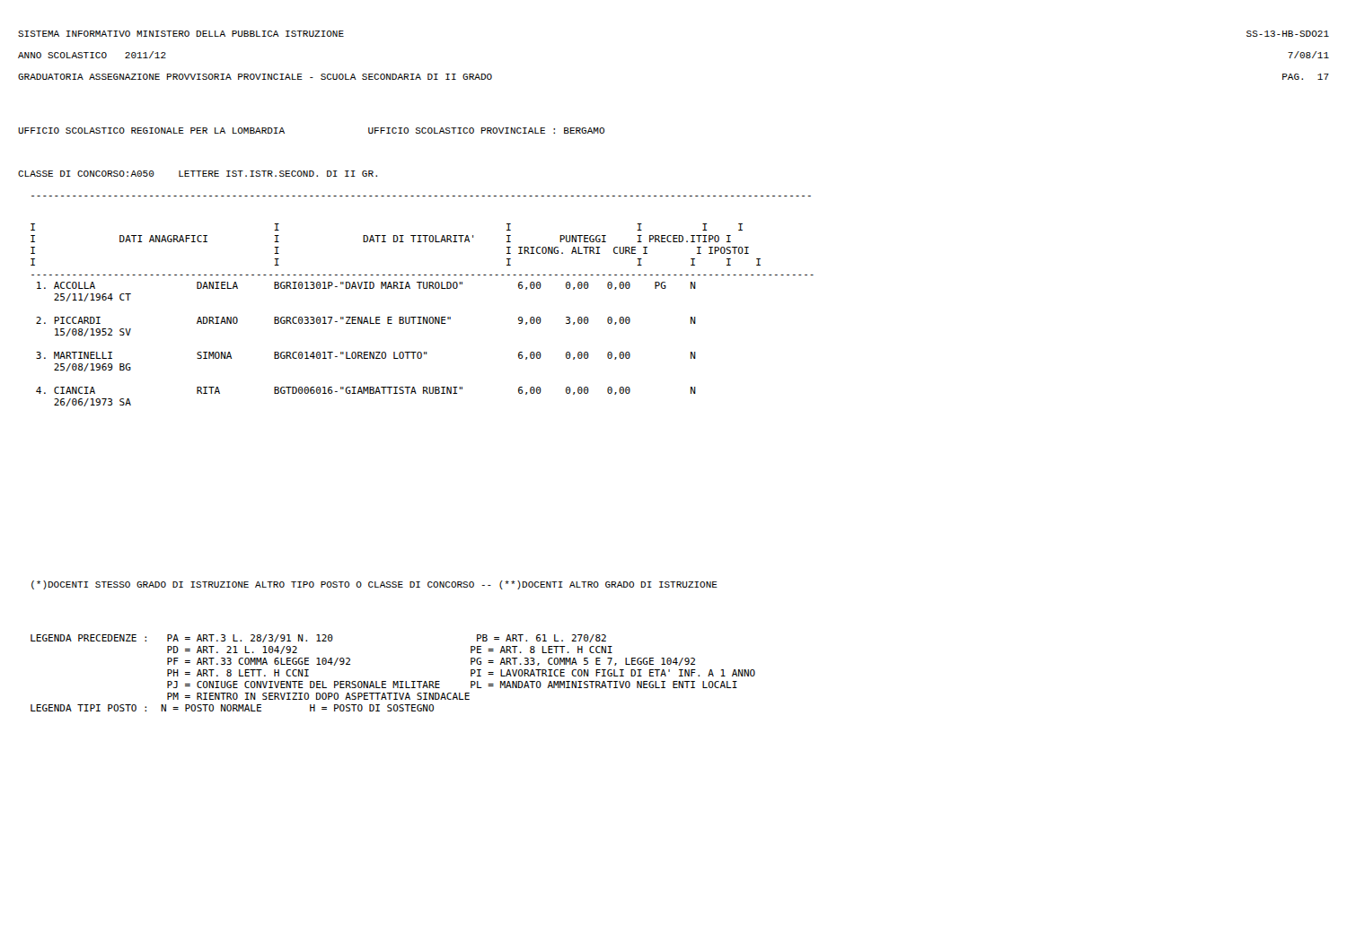SISTEMA INFORMATIVO MINISTERO DELLA PUBBLICA ISTRUZIONE SS-13-HB-SDO21
ANNO SCOLASTICO 2011/127/08/11
GRADUATORIA ASSEGNAZIONE PROVVISORIA PROVINCIALE - SCUOLA SECONDARIA DI II GRADO PAG. 17
UFFICIO SCOLASTICO REGIONALE PER LA LOMBARDIA UFFICIO SCOLASTICO PROVINCIALE : BERGAMO
CLASSE DI CONCORSO:A050 LETTERE IST.ISTR.SECOND. DI II GR.
------------------------------------------------------------------------------------------------------------------------------------
  I                                        I                                      I                     I          I     I
  I              DATI ANAGRAFICI           I              DATI DI TITOLARITA'     I        PUNTEGGI     I PRECED.ITIPO I
  I                                        I                                      I IRICONG. ALTRI  CURE I        I IPOSTOI
  I                                        I                                      I                     I        I     I    I
  ------------------------------------------------------------------------------------------------------------------------------------
   1. ACCOLLA                 DANIELA      BGRI01301P-"DAVID MARIA TUROLDO"         6,00    0,00   0,00    PG    N
      25/11/1964 CT

   2. PICCARDI                ADRIANO      BGRC033017-"ZENALE E BUTINONE"           9,00    3,00   0,00          N
      15/08/1952 SV

   3. MARTINELLI              SIMONA       BGRC01401T-"LORENZO LOTTO"               6,00    0,00   0,00          N
      25/08/1969 BG

   4. CIANCIA                 RITA         BGTD006016-"GIAMBATTISTA RUBINI"         6,00    0,00   0,00          N
      26/06/1973 SA
(*)DOCENTI STESSO GRADO DI ISTRUZIONE ALTRO TIPO POSTO O CLASSE DI CONCORSO -- (**)DOCENTI ALTRO GRADO DI ISTRUZIONE
  LEGENDA PRECEDENZE :   PA = ART.3 L. 28/3/91 N. 120                        PB = ART. 61 L. 270/82
                         PD = ART. 21 L. 104/92                             PE = ART. 8 LETT. H CCNI
                         PF = ART.33 COMMA 6LEGGE 104/92                    PG = ART.33, COMMA 5 E 7, LEGGE 104/92
                         PH = ART. 8 LETT. H CCNI                           PI = LAVORATRICE CON FIGLI DI ETA' INF. A 1 ANNO
                         PJ = CONIUGE CONVIVENTE DEL PERSONALE MILITARE     PL = MANDATO AMMINISTRATIVO NEGLI ENTI LOCALI
                         PM = RIENTRO IN SERVIZIO DOPO ASPETTATIVA SINDACALE
  LEGENDA TIPI POSTO :  N = POSTO NORMALE        H = POSTO DI SOSTEGNO